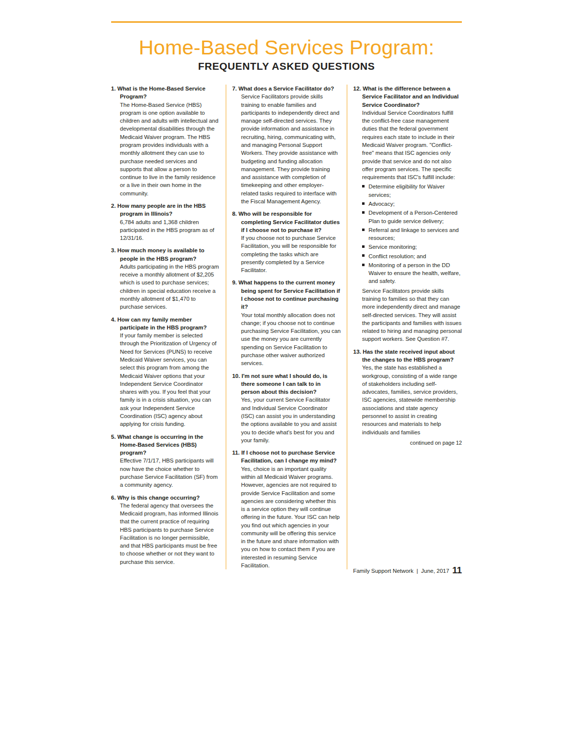Home-Based Services Program:
FREQUENTLY ASKED QUESTIONS
1. What is the Home-Based Service Program?
The Home-Based Service (HBS) program is one option available to children and adults with intellectual and developmental disabilities through the Medicaid Waiver program. The HBS program provides individuals with a monthly allotment they can use to purchase needed services and supports that allow a person to continue to live in the family residence or a live in their own home in the community.
2. How many people are in the HBS program in Illinois?
6,784 adults and 1,368 children participated in the HBS program as of 12/31/16.
3. How much money is available to people in the HBS program?
Adults participating in the HBS program receive a monthly allotment of $2,205 which is used to purchase services; children in special education receive a monthly allotment of $1,470 to purchase services.
4. How can my family member participate in the HBS program?
If your family member is selected through the Prioritization of Urgency of Need for Services (PUNS) to receive Medicaid Waiver services, you can select this program from among the Medicaid Waiver options that your Independent Service Coordinator shares with you. If you feel that your family is in a crisis situation, you can ask your Independent Service Coordination (ISC) agency about applying for crisis funding.
5. What change is occurring in the Home-Based Services (HBS) program?
Effective 7/1/17, HBS participants will now have the choice whether to purchase Service Facilitation (SF) from a community agency.
6. Why is this change occurring?
The federal agency that oversees the Medicaid program, has informed Illinois that the current practice of requiring HBS participants to purchase Service Facilitation is no longer permissible, and that HBS participants must be free to choose whether or not they want to purchase this service.
7. What does a Service Facilitator do?
Service Facilitators provide skills training to enable families and participants to independently direct and manage self-directed services. They provide information and assistance in recruiting, hiring, communicating with, and managing Personal Support Workers. They provide assistance with budgeting and funding allocation management. They provide training and assistance with completion of timekeeping and other employer-related tasks required to interface with the Fiscal Management Agency.
8. Who will be responsible for completing Service Facilitator duties if I choose not to purchase it?
If you choose not to purchase Service Facilitation, you will be responsible for completing the tasks which are presently completed by a Service Facilitator.
9. What happens to the current money being spent for Service Facilitation if I choose not to continue purchasing it?
Your total monthly allocation does not change; if you choose not to continue purchasing Service Facilitation, you can use the money you are currently spending on Service Facilitation to purchase other waiver authorized services.
10. I'm not sure what I should do, is there someone I can talk to in person about this decision?
Yes, your current Service Facilitator and Individual Service Coordinator (ISC) can assist you in understanding the options available to you and assist you to decide what's best for you and your family.
11. If I choose not to purchase Service Facilitation, can I change my mind?
Yes, choice is an important quality within all Medicaid Waiver programs. However, agencies are not required to provide Service Facilitation and some agencies are considering whether this is a service option they will continue offering in the future. Your ISC can help you find out which agencies in your community will be offering this service in the future and share information with you on how to contact them if you are interested in resuming Service Facilitation.
12. What is the difference between a Service Facilitator and an Individual Service Coordinator?
Individual Service Coordinators fulfill the conflict-free case management duties that the federal government requires each state to include in their Medicaid Waiver program. "Conflict-free" means that ISC agencies only provide that service and do not also offer program services. The specific requirements that ISC's fulfill include:
Determine eligibility for Waiver services;
Advocacy;
Development of a Person-Centered Plan to guide service delivery;
Referral and linkage to services and resources;
Service monitoring;
Conflict resolution; and
Monitoring of a person in the DD Waiver to ensure the health, welfare, and safety.
Service Facilitators provide skills training to families so that they can more independently direct and manage self-directed services. They will assist the participants and families with issues related to hiring and managing personal support workers. See Question #7.
13. Has the state received input about the changes to the HBS program?
Yes, the state has established a workgroup, consisting of a wide range of stakeholders including self-advocates, families, service providers, ISC agencies, statewide membership associations and state agency personnel to assist in creating resources and materials to help individuals and families
continued on page 12
Family Support Network | June, 2017 11